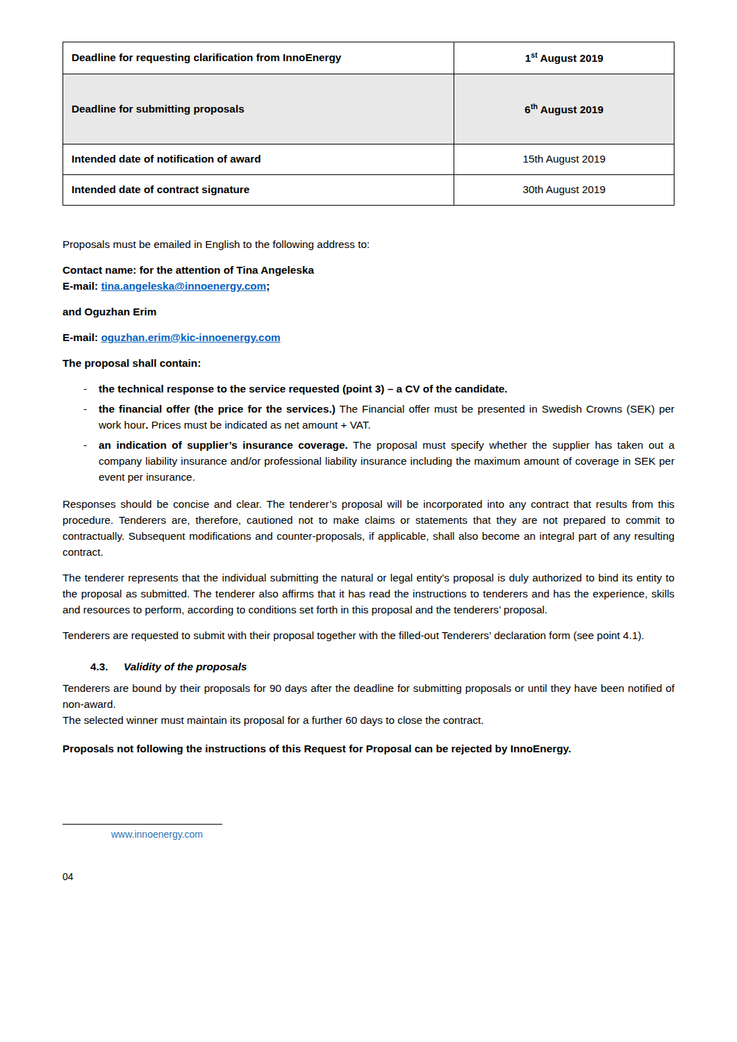| Deadline for requesting clarification from InnoEnergy | 1 st August 2019 |
| Deadline for submitting proposals | 6 th August 2019 |
| Intended date of notification of award | 15th August 2019 |
| Intended date of contract signature | 30th August 2019 |
Proposals must be emailed in English to the following address to:
Contact name: for the attention of Tina Angeleska
E-mail: tina.angeleska@innoenergy.com;
and Oguzhan Erim
E-mail: oguzhan.erim@kic-innoenergy.com
The proposal shall contain:
the technical response to the service requested (point 3) – a CV of the candidate.
the financial offer (the price for the services.) The Financial offer must be presented in Swedish Crowns (SEK) per work hour. Prices must be indicated as net amount + VAT.
an indication of supplier’s insurance coverage. The proposal must specify whether the supplier has taken out a company liability insurance and/or professional liability insurance including the maximum amount of coverage in SEK per event per insurance.
Responses should be concise and clear. The tenderer’s proposal will be incorporated into any contract that results from this procedure. Tenderers are, therefore, cautioned not to make claims or statements that they are not prepared to commit to contractually. Subsequent modifications and counter-proposals, if applicable, shall also become an integral part of any resulting contract.
The tenderer represents that the individual submitting the natural or legal entity’s proposal is duly authorized to bind its entity to the proposal as submitted. The tenderer also affirms that it has read the instructions to tenderers and has the experience, skills and resources to perform, according to conditions set forth in this proposal and the tenderers’ proposal.
Tenderers are requested to submit with their proposal together with the filled-out Tenderers’ declaration form (see point 4.1).
4.3. Validity of the proposals
Tenderers are bound by their proposals for 90 days after the deadline for submitting proposals or until they have been notified of non-award.
The selected winner must maintain its proposal for a further 60 days to close the contract.
Proposals not following the instructions of this Request for Proposal can be rejected by InnoEnergy.
www.innoenergy.com
04